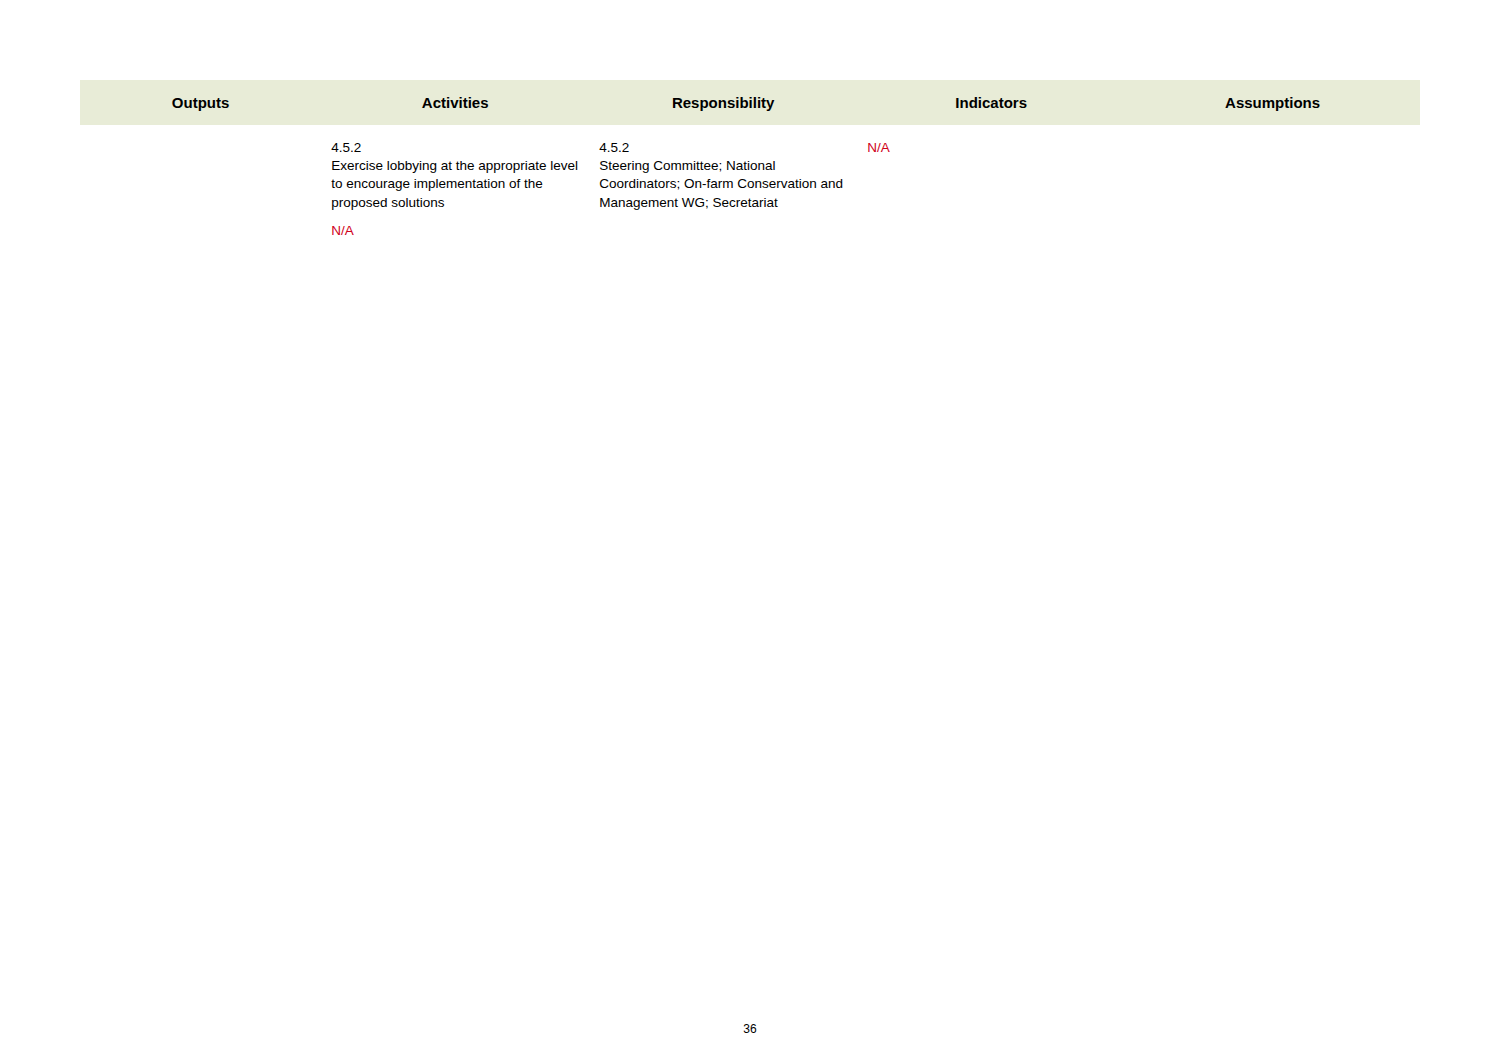| Outputs | Activities | Responsibility | Indicators | Assumptions |
| --- | --- | --- | --- | --- |
| | 4.5.2 Exercise lobbying at the appropriate level to encourage implementation of the proposed solutions N/A | 4.5.2 Steering Committee; National Coordinators; On-farm Conservation and Management WG; Secretariat | N/A | |
36